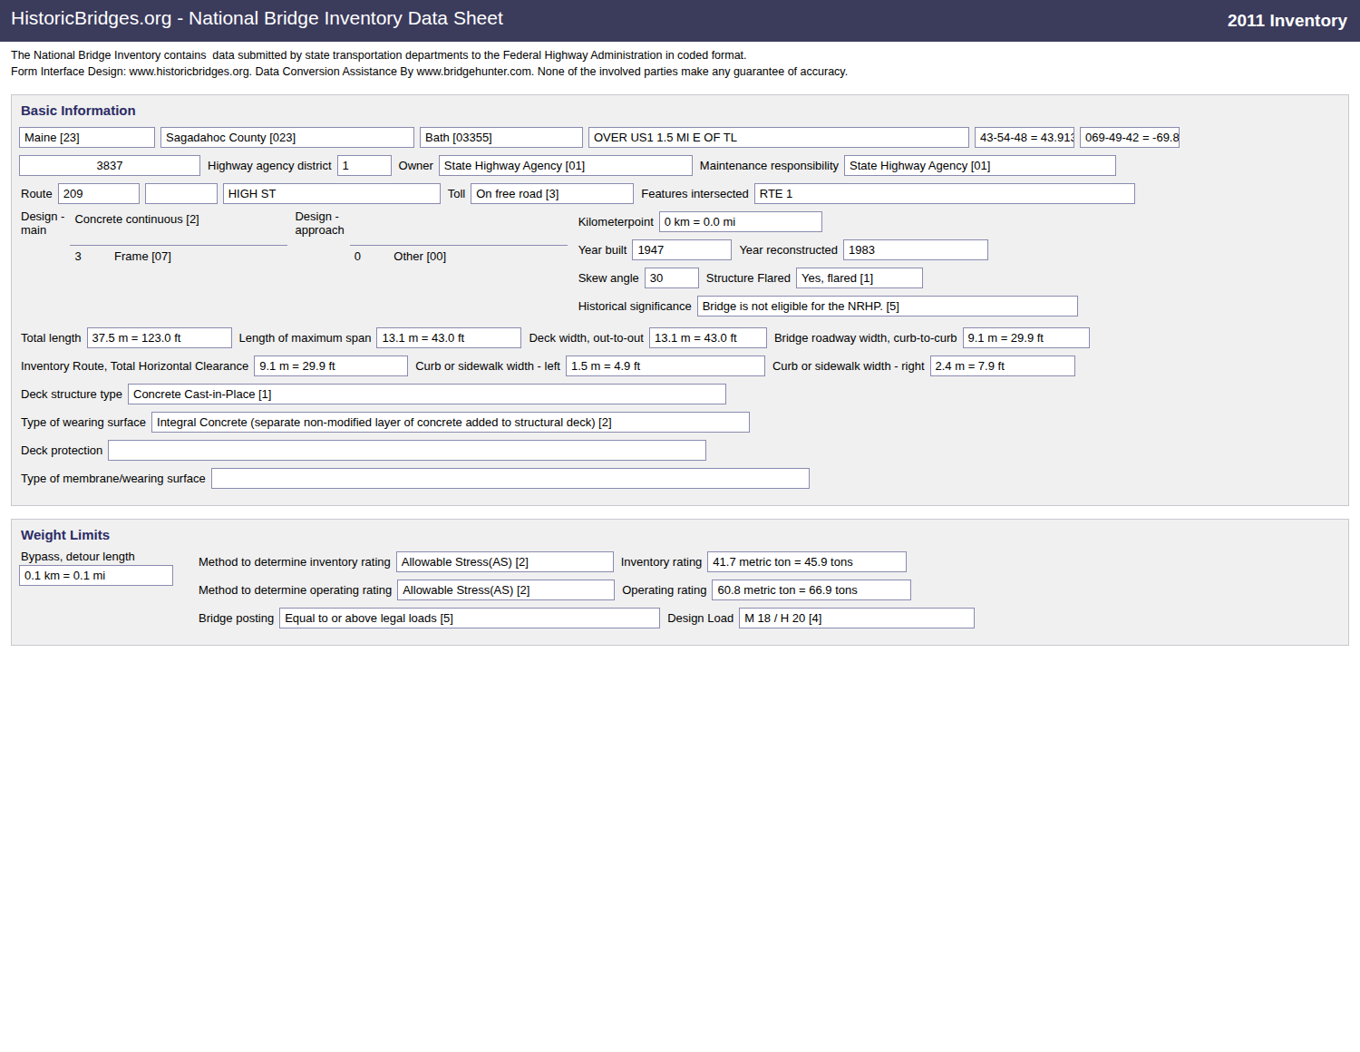HistoricBridges.org - National Bridge Inventory Data Sheet 2011 Inventory
The National Bridge Inventory contains data submitted by state transportation departments to the Federal Highway Administration in coded format.
Form Interface Design: www.historicbridges.org. Data Conversion Assistance By www.bridgehunter.com. None of the involved parties make any guarantee of accuracy.
Basic Information
Maine [23]
Sagadahoc County [023]
Bath [03355]
OVER US1 1.5 MI E OF TL
43-54-48 = 43.913333
069-49-42 = -69.828333
3837
Highway agency district
1
Owner
State Highway Agency [01]
Maintenance responsibility
State Highway Agency [01]
Route
209
HIGH ST
Toll
On free road [3]
Features intersected
RTE 1
Design -
main
Concrete continuous [2]
3 Frame [07]
Design -
approach
0 Other [00]
Kilometerpoint
0 km = 0.0 mi
Year built
1947
Year reconstructed
1983
Skew angle
30
Structure Flared
Yes, flared [1]
Historical significance
Bridge is not eligible for the NRHP. [5]
Total length
37.5 m = 123.0 ft
Length of maximum span
13.1 m = 43.0 ft
Deck width, out-to-out
13.1 m = 43.0 ft
Bridge roadway width, curb-to-curb
9.1 m = 29.9 ft
Inventory Route, Total Horizontal Clearance
9.1 m = 29.9 ft
Curb or sidewalk width - left
1.5 m = 4.9 ft
Curb or sidewalk width - right
2.4 m = 7.9 ft
Deck structure type
Concrete Cast-in-Place [1]
Type of wearing surface
Integral Concrete (separate non-modified layer of concrete added to structural deck) [2]
Deck protection
Type of membrane/wearing surface
Weight Limits
Bypass, detour length
0.1 km = 0.1 mi
Method to determine inventory rating
Allowable Stress(AS) [2]
Inventory rating
41.7 metric ton = 45.9 tons
Method to determine operating rating
Allowable Stress(AS) [2]
Operating rating
60.8 metric ton = 66.9 tons
Bridge posting
Equal to or above legal loads [5]
Design Load
M 18 / H 20 [4]